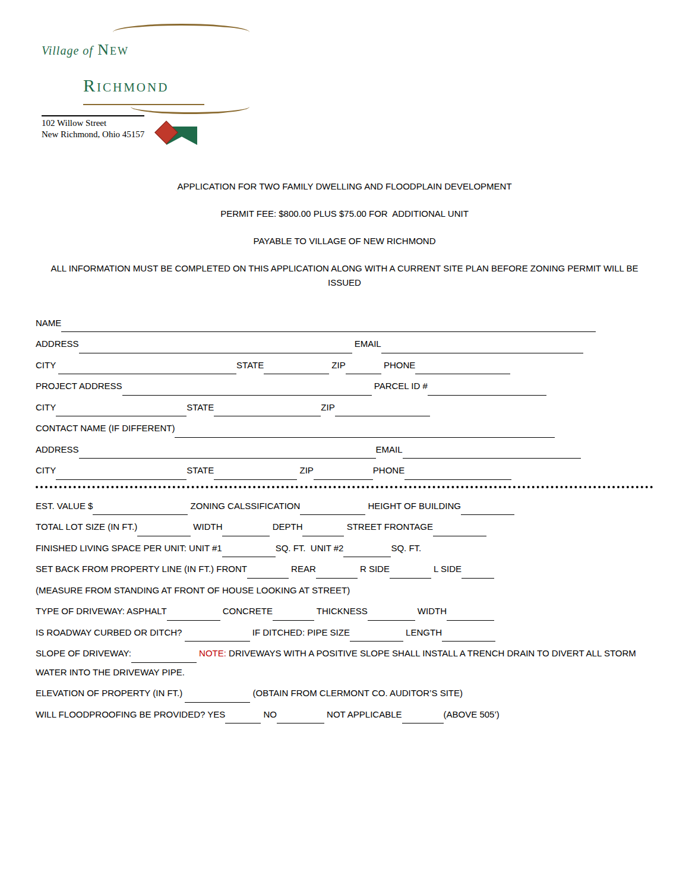Village of New
Richmond
102 Willow Street
New Richmond, Ohio 45157
APPLICATION FOR TWO FAMILY DWELLING AND FLOODPLAIN DEVELOPMENT
PERMIT FEE: $800.00 PLUS $75.00 FOR ADDITIONAL UNIT
PAYABLE TO VILLAGE OF NEW RICHMOND
ALL INFORMATION MUST BE COMPLETED ON THIS APPLICATION ALONG WITH A CURRENT SITE PLAN BEFORE ZONING PERMIT WILL BE ISSUED
NAME
ADDRESS EMAIL
CITY STATE ZIP PHONE
PROJECT ADDRESS PARCEL ID #
CITY STATE ZIP
CONTACT NAME (IF DIFFERENT)
ADDRESS EMAIL
CITY STATE ZIP PHONE
EST. VALUE $ ZONING CALSSIFICATION HEIGHT OF BUILDING
TOTAL LOT SIZE (IN FT.) WIDTH DEPTH STREET FRONTAGE
FINISHED LIVING SPACE PER UNIT: UNIT #1 SQ. FT. UNIT #2 SQ. FT.
SET BACK FROM PROPERTY LINE (IN FT.) FRONT REAR R SIDE L SIDE
(MEASURE FROM STANDING AT FRONT OF HOUSE LOOKING AT STREET)
TYPE OF DRIVEWAY: ASPHALT CONCRETE THICKNESS WIDTH
IS ROADWAY CURBED OR DITCH? IF DITCHED: PIPE SIZE LENGTH
SLOPE OF DRIVEWAY: NOTE: DRIVEWAYS WITH A POSITIVE SLOPE SHALL INSTALL A TRENCH DRAIN TO DIVERT ALL STORM WATER INTO THE DRIVEWAY PIPE.
ELEVATION OF PROPERTY (IN FT.) (OBTAIN FROM CLERMONT CO. AUDITOR’S SITE)
WILL FLOODPROOFING BE PROVIDED? YES NO NOT APPLICABLE (ABOVE 505’)